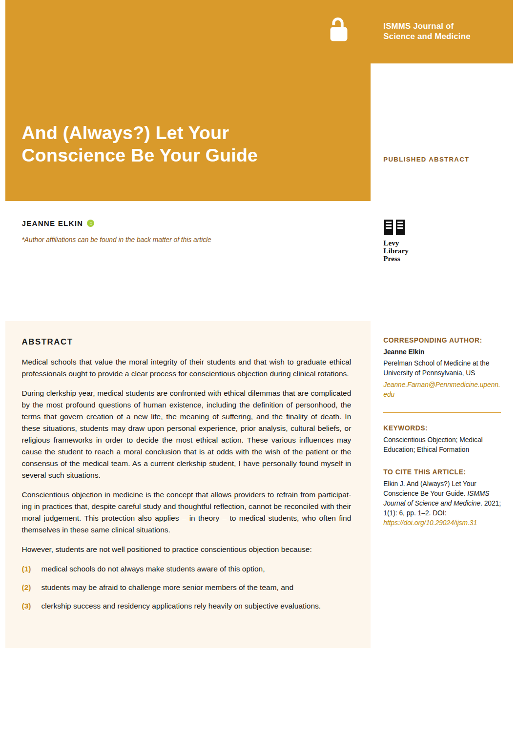ISMMS Journal of
Science and Medicine
And (Always?) Let Your
Conscience Be Your Guide
Published Abstract
Jeanne Elkin
*Author affiliations can be found in the back matter of this article
Levy
Library
Press
Abstract
Medical schools that value the moral integrity of their students and that wish to graduate ethical professionals ought to provide a clear process for conscientious objection during clinical rotations.
During clerkship year, medical students are confronted with ethical dilemmas that are complicated by the most profound questions of human existence, including the definition of personhood, the terms that govern creation of a new life, the meaning of suffering, and the finality of death. In these situations, students may draw upon personal experience, prior analysis, cultural beliefs, or religious frameworks in order to decide the most ethical action. These various influences may cause the student to reach a moral conclusion that is at odds with the wish of the patient or the consensus of the medical team. As a current clerkship student, I have personally found myself in several such situations.
Conscientious objection in medicine is the concept that allows providers to refrain from participating in practices that, despite careful study and thoughtful reflection, cannot be reconciled with their moral judgement. This protection also applies – in theory – to medical students, who often find themselves in these same clinical situations.
However, students are not well positioned to practice conscientious objection because:
medical schools do not always make students aware of this option,
students may be afraid to challenge more senior members of the team, and
clerkship success and residency applications rely heavily on subjective evaluations.
Corresponding author:
Jeanne Elkin
Perelman School of Medicine at the University of Pennsylvania, US
Jeanne.Farnan@Pennmedicine.upenn.edu
Keywords:
Conscientious Objection; Medical Education; Ethical Formation
To cite this article:
Elkin J. And (Always?) Let Your Conscience Be Your Guide. ISMMS Journal of Science and Medicine. 2021; 1(1): 6, pp. 1–2. DOI: https://doi.org/10.29024/ijsm.31